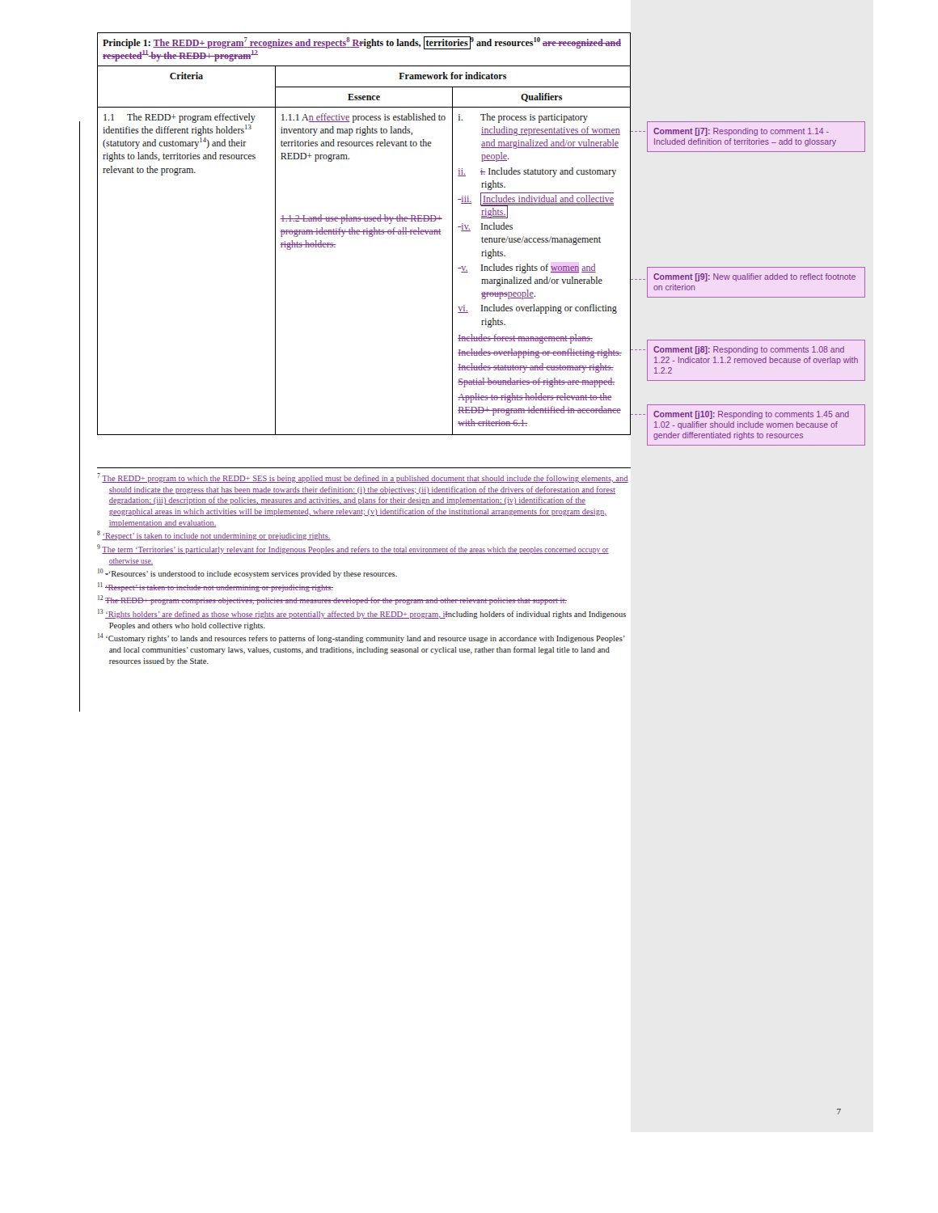| Principle 1: The REDD+ program 7 recognizes and respects 8 R r ights to lands, territories 9 and resources 10 are recognized and respected 11 by the REDD+ program 12 |
| Criteria | Framework for indicators |
| Essence | Qualifiers |
| 1.1 The REDD+ program effectively identifies the different rights holders 13 (statutory and customary 14 ) and their rights to lands, territories and resources relevant to the program. | 1.1.1 A n effective process is established to inventory and map rights to lands, territories and resources relevant to the REDD+ program. 1.1.2 Land-use plans used by the REDD+ program identify the rights of all relevant rights holders. | i. The process is participatory including representatives of women and marginalized and/or vulnerable people . ii. i. Includes statutory and customary rights. - iii. Includes individual and collective rights. - iv. Includes tenure/use/access/management rights. - v. Includes rights of women and marginalized and/or vulnerable groups people . vi. Includes overlapping or conflicting rights. Includes forest management plans. Includes overlapping or conflicting rights. Includes statutory and customary rights. Spatial boundaries of rights are mapped. Applies to rights holders relevant to the REDD+ program identified in accordance with criterion 6.1. |
Comment [j7]: Responding to comment 1.14 - Included definition of territories – add to glossary
Comment [j9]: New qualifier added to reflect footnote on criterion
Comment [j8]: Responding to comments 1.08 and 1.22 - Indicator 1.1.2 removed because of overlap with 1.2.2
Comment [j10]: Responding to comments 1.45 and 1.02 - qualifier should include women because of gender differentiated rights to resources
7 The REDD+ program to which the REDD+ SES is being applied must be defined in a published document that should include the following elements, and should indicate the progress that has been made towards their definition: (i) the objectives; (ii) identification of the drivers of deforestation and forest degradation; (iii) description of the policies, measures and activities, and plans for their design and implementation; (iv) identification of the geographical areas in which activities will be implemented, where relevant; (v) identification of the institutional arrangements for program design, implementation and evaluation.
8 ‘Respect’ is taken to include not undermining or prejudicing rights.
9 The term ‘Territories’ is particularly relevant for Indigenous Peoples and refers to the total environment of the areas which the peoples concerned occupy or otherwise use.
10 -‘Resources’ is understood to include ecosystem services provided by these resources.
11 ‘Respect’ is taken to include not undermining or prejudicing rights.
12 The REDD+ program comprises objectives, policies and measures developed for the program and other relevant policies that support it.
13 ‘Rights holders’ are defined as those whose rights are potentially affected by the REDD+ program, i Including holders of individual rights and Indigenous Peoples and others who hold collective rights.
14 ‘Customary rights’ to lands and resources refers to patterns of long-standing community land and resource usage in accordance with Indigenous Peoples’ and local communities’ customary laws, values, customs, and traditions, including seasonal or cyclical use, rather than formal legal title to land and resources issued by the State.
7